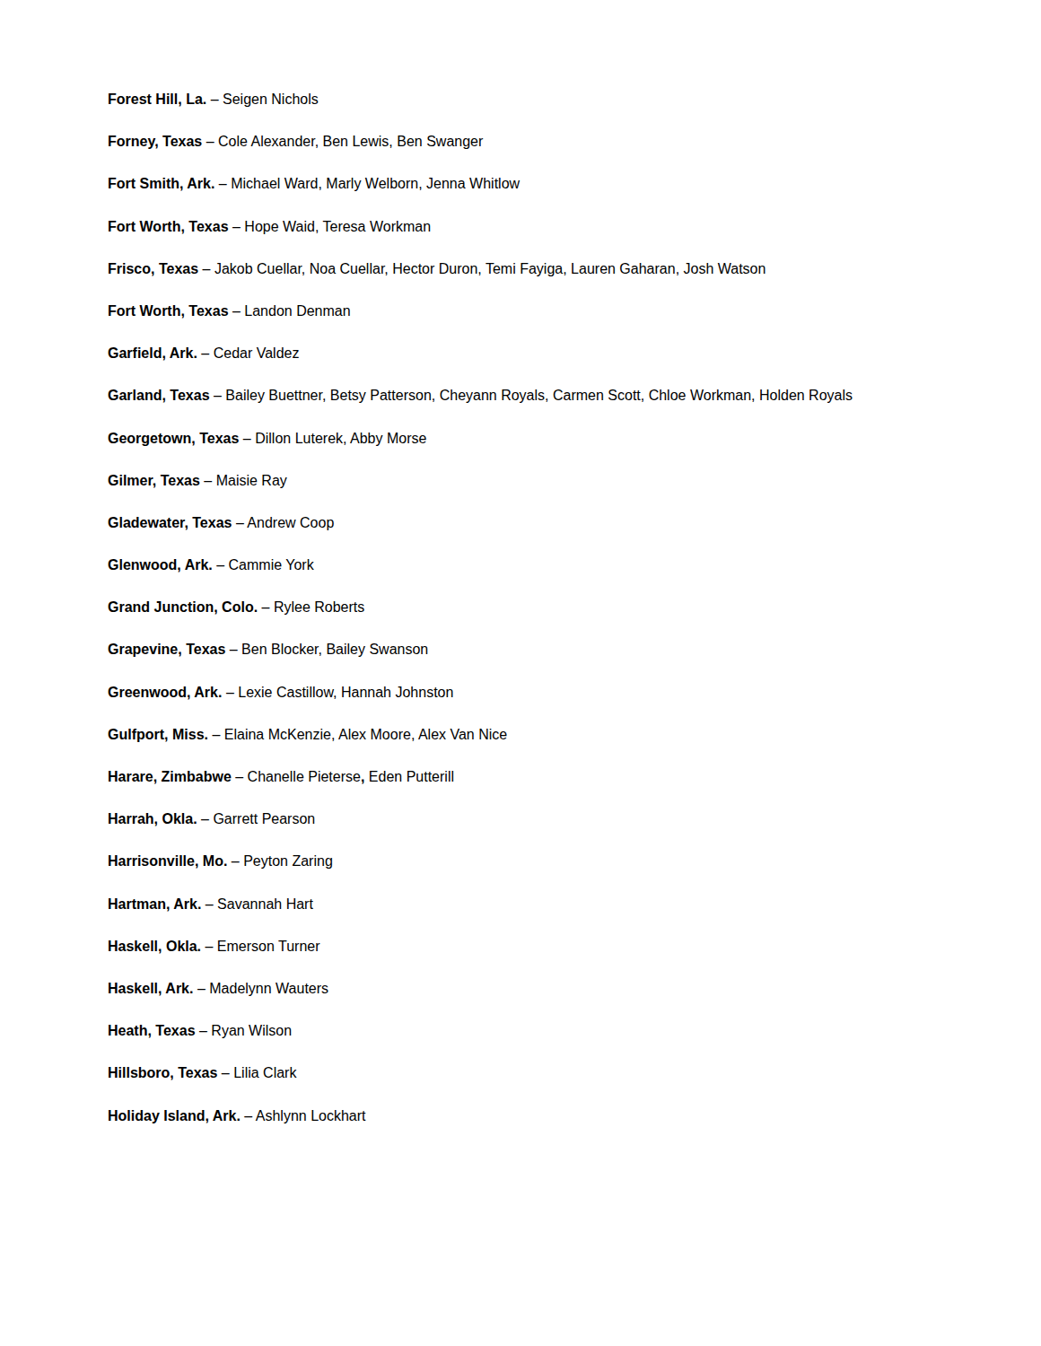Forest Hill, La. – Seigen Nichols
Forney, Texas – Cole Alexander, Ben Lewis, Ben Swanger
Fort Smith, Ark. – Michael Ward, Marly Welborn, Jenna Whitlow
Fort Worth, Texas – Hope Waid, Teresa Workman
Frisco, Texas – Jakob Cuellar, Noa Cuellar, Hector Duron, Temi Fayiga, Lauren Gaharan, Josh Watson
Fort Worth, Texas – Landon Denman
Garfield, Ark. – Cedar Valdez
Garland, Texas – Bailey Buettner, Betsy Patterson, Cheyann Royals, Carmen Scott, Chloe Workman, Holden Royals
Georgetown, Texas – Dillon Luterek, Abby Morse
Gilmer, Texas – Maisie Ray
Gladewater, Texas – Andrew Coop
Glenwood, Ark. – Cammie York
Grand Junction, Colo. – Rylee Roberts
Grapevine, Texas – Ben Blocker, Bailey Swanson
Greenwood, Ark. – Lexie Castillow, Hannah Johnston
Gulfport, Miss. – Elaina McKenzie, Alex Moore, Alex Van Nice
Harare, Zimbabwe – Chanelle Pieterse, Eden Putterill
Harrah, Okla. – Garrett Pearson
Harrisonville, Mo. – Peyton Zaring
Hartman, Ark. – Savannah Hart
Haskell, Okla. – Emerson Turner
Haskell, Ark. – Madelynn Wauters
Heath, Texas – Ryan Wilson
Hillsboro, Texas – Lilia Clark
Holiday Island, Ark. – Ashlynn Lockhart